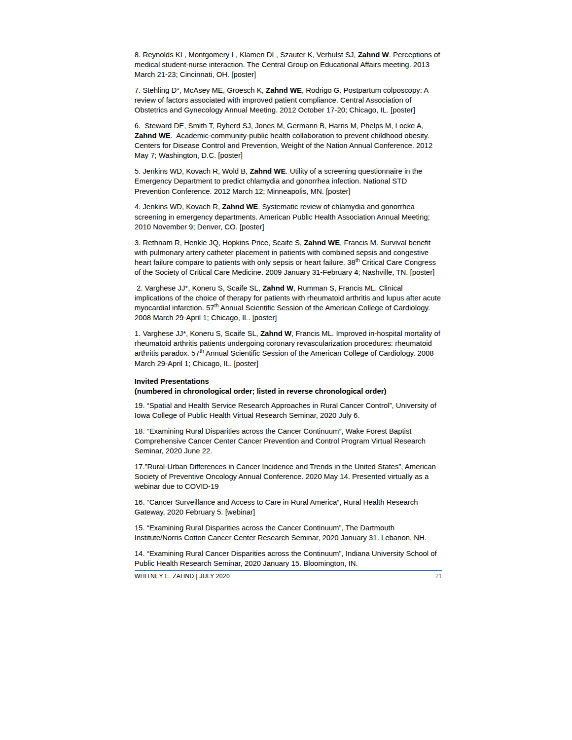8. Reynolds KL, Montgomery L, Klamen DL, Szauter K, Verhulst SJ, Zahnd W. Perceptions of medical student-nurse interaction. The Central Group on Educational Affairs meeting. 2013 March 21-23; Cincinnati, OH. [poster]
7. Stehling D*, McAsey ME, Groesch K, Zahnd WE, Rodrigo G. Postpartum colposcopy: A review of factors associated with improved patient compliance. Central Association of Obstetrics and Gynecology Annual Meeting. 2012 October 17-20; Chicago, IL. [poster]
6. Steward DE, Smith T, Ryherd SJ, Jones M, Germann B, Harris M, Phelps M, Locke A, Zahnd WE. Academic-community-public health collaboration to prevent childhood obesity. Centers for Disease Control and Prevention, Weight of the Nation Annual Conference. 2012 May 7; Washington, D.C. [poster]
5. Jenkins WD, Kovach R, Wold B, Zahnd WE. Utility of a screening questionnaire in the Emergency Department to predict chlamydia and gonorrhea infection. National STD Prevention Conference. 2012 March 12; Minneapolis, MN. [poster]
4. Jenkins WD, Kovach R, Zahnd WE. Systematic review of chlamydia and gonorrhea screening in emergency departments. American Public Health Association Annual Meeting; 2010 November 9; Denver, CO. [poster]
3. Rethnam R, Henkle JQ, Hopkins-Price, Scaife S, Zahnd WE, Francis M. Survival benefit with pulmonary artery catheter placement in patients with combined sepsis and congestive heart failure compare to patients with only sepsis or heart failure. 38th Critical Care Congress of the Society of Critical Care Medicine. 2009 January 31-February 4; Nashville, TN. [poster]
2. Varghese JJ*, Koneru S, Scaife SL, Zahnd W, Rumman S, Francis ML. Clinical implications of the choice of therapy for patients with rheumatoid arthritis and lupus after acute myocardial infarction. 57th Annual Scientific Session of the American College of Cardiology. 2008 March 29-April 1; Chicago, IL. [poster]
1. Varghese JJ*, Koneru S, Scaife SL, Zahnd W, Francis ML. Improved in-hospital mortality of rheumatoid arthritis patients undergoing coronary revascularization procedures: rheumatoid arthritis paradox. 57th Annual Scientific Session of the American College of Cardiology. 2008 March 29-April 1; Chicago, IL. [poster]
Invited Presentations
(numbered in chronological order; listed in reverse chronological order)
19. “Spatial and Health Service Research Approaches in Rural Cancer Control”, University of Iowa College of Public Health Virtual Research Seminar, 2020 July 6.
18. “Examining Rural Disparities across the Cancer Continuum”, Wake Forest Baptist Comprehensive Cancer Center Cancer Prevention and Control Program Virtual Research Seminar, 2020 June 22.
17.”Rural-Urban Differences in Cancer Incidence and Trends in the United States”, American Society of Preventive Oncology Annual Conference. 2020 May 14. Presented virtually as a webinar due to COVID-19
16. “Cancer Surveillance and Access to Care in Rural America”, Rural Health Research Gateway, 2020 February 5. [webinar]
15. “Examining Rural Disparities across the Cancer Continuum”, The Dartmouth Institute/Norris Cotton Cancer Center Research Seminar, 2020 January 31. Lebanon, NH.
14. “Examining Rural Cancer Disparities across the Continuum”, Indiana University School of Public Health Research Seminar, 2020 January 15. Bloomington, IN.
WHITNEY E. ZAHND | JULY 2020 21